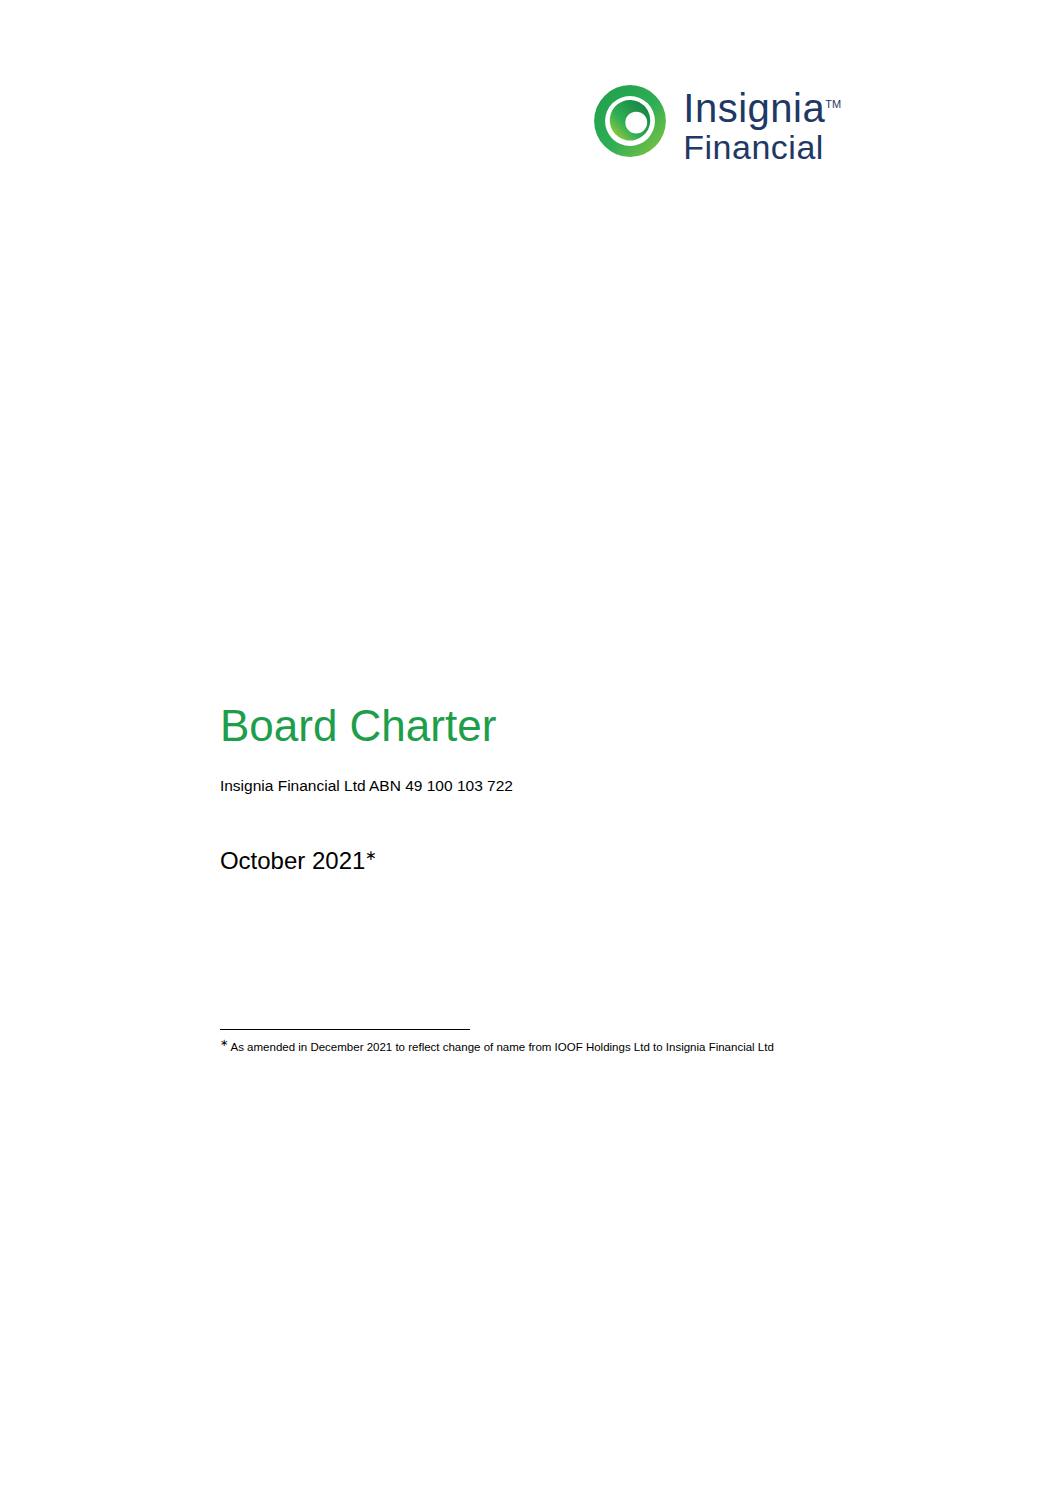InsigniaTM Financial
Board Charter
Insignia Financial Ltd ABN 49 100 103 722
October 2021∗
∗ As amended in December 2021 to reflect change of name from IOOF Holdings Ltd to Insignia Financial Ltd